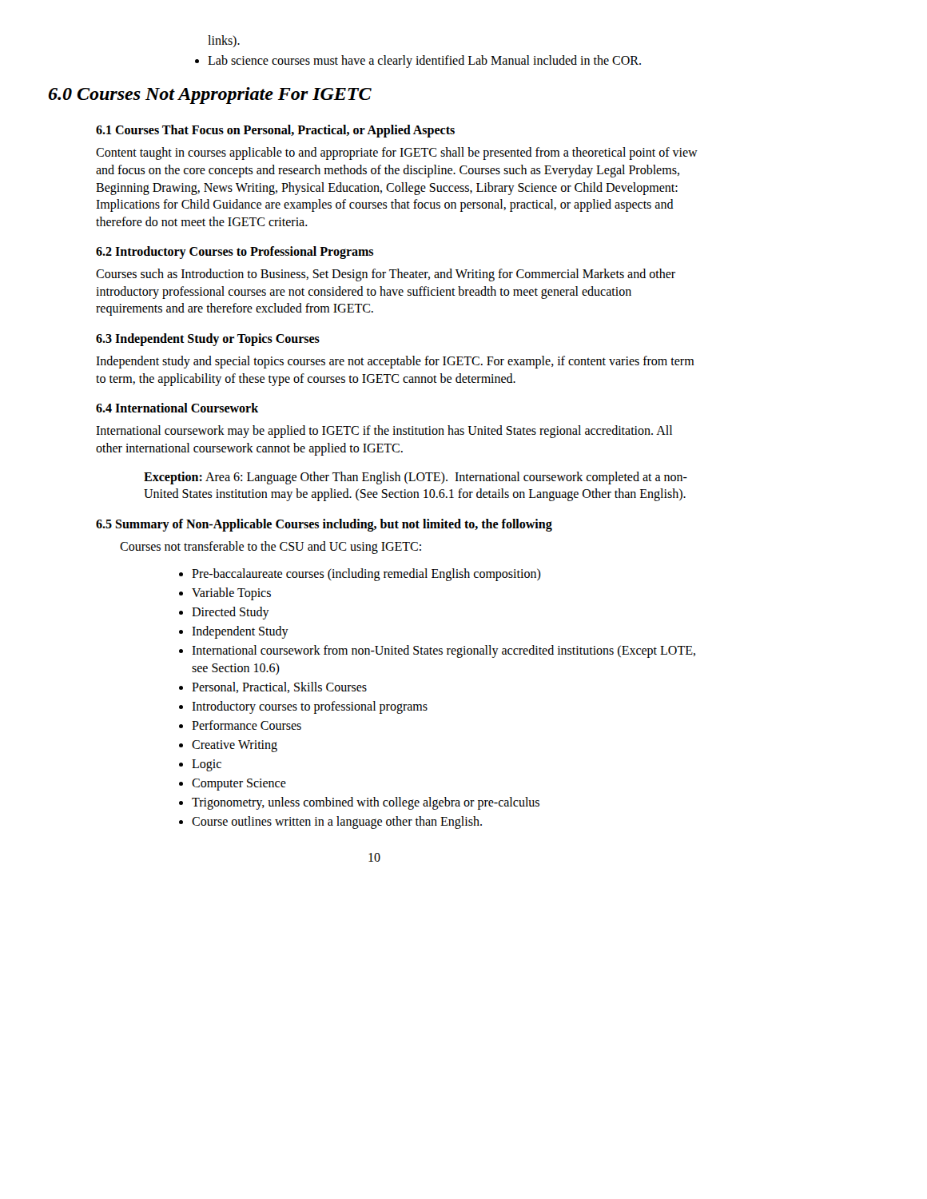links).
Lab science courses must have a clearly identified Lab Manual included in the COR.
6.0 Courses Not Appropriate For IGETC
6.1 Courses That Focus on Personal, Practical, or Applied Aspects
Content taught in courses applicable to and appropriate for IGETC shall be presented from a theoretical point of view and focus on the core concepts and research methods of the discipline. Courses such as Everyday Legal Problems, Beginning Drawing, News Writing, Physical Education, College Success, Library Science or Child Development: Implications for Child Guidance are examples of courses that focus on personal, practical, or applied aspects and therefore do not meet the IGETC criteria.
6.2 Introductory Courses to Professional Programs
Courses such as Introduction to Business, Set Design for Theater, and Writing for Commercial Markets and other introductory professional courses are not considered to have sufficient breadth to meet general education requirements and are therefore excluded from IGETC.
6.3 Independent Study or Topics Courses
Independent study and special topics courses are not acceptable for IGETC. For example, if content varies from term to term, the applicability of these type of courses to IGETC cannot be determined.
6.4 International Coursework
International coursework may be applied to IGETC if the institution has United States regional accreditation. All other international coursework cannot be applied to IGETC.
Exception: Area 6: Language Other Than English (LOTE). International coursework completed at a non-United States institution may be applied. (See Section 10.6.1 for details on Language Other than English).
6.5 Summary of Non-Applicable Courses including, but not limited to, the following
Courses not transferable to the CSU and UC using IGETC:
Pre-baccalaureate courses (including remedial English composition)
Variable Topics
Directed Study
Independent Study
International coursework from non-United States regionally accredited institutions (Except LOTE, see Section 10.6)
Personal, Practical, Skills Courses
Introductory courses to professional programs
Performance Courses
Creative Writing
Logic
Computer Science
Trigonometry, unless combined with college algebra or pre-calculus
Course outlines written in a language other than English.
10